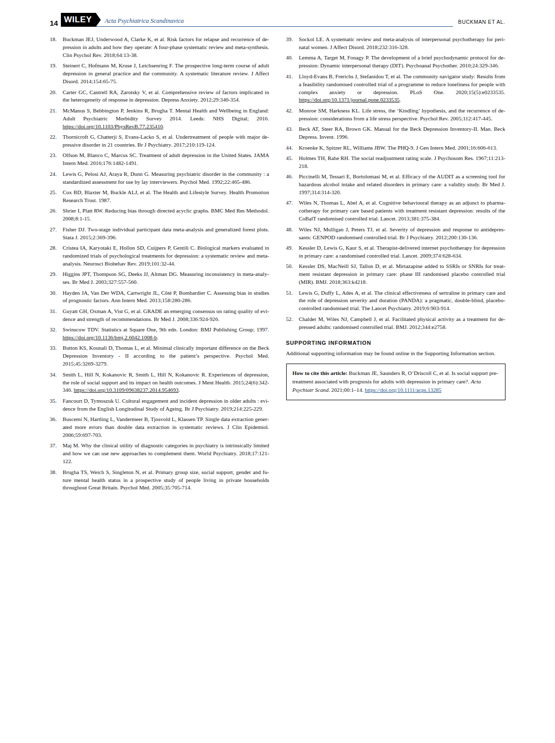14
WILEY
Acta Psychiatrica Scandinavica
BUCKMAN ET AL.
Buckman JEJ, Underwood A, Clarke K, et al. Risk factors for relapse and recurrence of depression in adults and how they operate: A four-phase systematic review and meta-synthesis. Clin Psychol Rev. 2018;64:13-38.
Steinert C, Hofmann M, Kruse J, Leichsenring F. The prospective long-term course of adult depression in general practice and the community. A systematic literature review. J Affect Disord. 2014;154:65-75.
Carter GC, Cantrell RA, Zarotsky V, et al. Comprehensive review of factors implicated in the heterogeneity of response in depression. Depress Anxiety. 2012;29:340-354.
McManus S, Bebbington P, Jenkins R, Brugha T. Mental Health and Wellbeing in England: Adult Psychiatric Morbidity Survey 2014. Leeds: NHS Digital; 2016. https://doi.org/10.1103/PhysRevB.77.235410.
Thornicroft G, Chatterji S, Evans-Lacko S, et al. Undertreatment of people with major depressive disorder in 21 countries. Br J Psychiatry. 2017;210:119-124.
Olfson M, Blanco C, Marcus SC. Treatment of adult depression in the United States. JAMA Intern Med. 2016;176:1482-1491.
Lewis G, Pelosi AJ, Araya R, Dunn G. Measuring psychiatric disorder in the community : a standardized assessment for use by lay interviewers. Psychol Med. 1992;22:465-486.
Cox BD, Blaxter M, Buckle ALJ, et al. The Health and Lifestyle Survey. Health Promotion Research Trust. 1987.
Shrier I, Platt RW. Reducing bias through directed acyclic graphs. BMC Med Res Methodol. 2008;8:1-15.
Fisher DJ. Two-stage individual participant data meta-analysis and generalized forest plots. Stata J. 2015;2:369-396.
Cristea IA, Karyotaki E, Hollon SD, Cuijpers P, Gentili C. Biological markers evaluated in randomized trials of psychological treatments for depression: a systematic review and meta-analysis. Neurosci Biobehav Rev. 2019;101:32-44.
Higgins JPT, Thompson SG, Deeks JJ, Altman DG. Measuring inconsistency in meta-analyses. Br Med J. 2003;327:557-560.
Hayden JA, Van Der WDA, Cartwright JL, Côté P, Bombardier C. Assessing bias in studies of prognostic factors. Ann Intern Med. 2013;158:280-286.
Guyatt GH, Oxman A, Vist G, et al. GRADE an emerging consensus on rating quality of evidence and strength of recommendations. Br Med J. 2008;336:924-926.
Swinscow TDV. Statistics at Square One, 9th edn. London: BMJ Publishing Group; 1997. https://doi.org/10.1136/bmj.2.6042.1008-b.
Button KS, Kounali D, Thomas L, et al. Minimal clinically important difference on the Beck Depression Inventory - II according to the patient’s perspective. Psychol Med. 2015;45:3269-3279.
Smith L, Hill N, Kokanovic R, Smith L, Hill N, Kokanovic R. Experiences of depression, the role of social support and its impact on health outcomes. J Ment Health. 2015;24(6):342-346. https://doi.org/10.3109/09638237.2014.954693.
Fancourt D, Tymoszuk U. Cultural engagement and incident depression in older adults : evidence from the English Longitudinal Study of Ageing. Br J Psychiatry. 2019;214:225-229.
Buscemi N, Hartling L, Vandermeer B, Tjosvold L, Klassen TP. Single data extraction generated more errors than double data extraction in systematic reviews. J Clin Epidemiol. 2006;59:697-703.
Maj M. Why the clinical utility of diagnostic categories in psychiatry is intrinsically limited and how we can use new approaches to complement them. World Psychiatry. 2018;17:121-122.
Brugha TS, Weich S, Singleton N, et al. Primary group size, social support, gender and future mental health status in a prospective study of people living in private households throughout Great Britain. Psychol Med. 2005;35:705-714.
Sockol LE. A systematic review and meta-analysis of interpersonal psychotherapy for perinatal women. J Affect Disord. 2018;232:316-328.
Lemma A, Target M, Fonagy P. The development of a brief psychodynamic protocol for depression: Dynamic interpersonal therapy (DIT). Psychoanal Psychother. 2010;24:329-346.
Lloyd-Evans B, Frerichs J, Stefanidou T, et al. The community navigator study: Results from a feasibility randomised controlled trial of a programme to reduce loneliness for people with complex anxiety or depression. PLoS One. 2020;15(5):e0233535. https://doi.org/10.1371/journal.pone.0233535.
Monroe SM, Harkness KL. Life stress, the ‘Kindling’ hypothesis, and the recurrence of depression: considerations from a life stress perspective. Psychol Rev. 2005;112:417-445.
Beck AT, Steer RA, Brown GK. Manual for the Beck Depression Inventory-II. Man. Beck Depress. Invent. 1996.
Kroenke K, Spitzer RL, Williams JBW. The PHQ-9. J Gen Intern Med. 2001;16:606-613.
Holmes TH, Rahe RH. The social readjustment rating scale. J Psychosom Res. 1967;11:213-218.
Piccinelli M, Tessari E, Bortolomasi M, et al. Efficacy of the AUDIT as a screening tool for hazardous alcohol intake and related disorders in primary care: a validity study. Br Med J. 1997;314:314-320.
Wiles N, Thomas L, Abel A, et al. Cognitive behavioural therapy as an adjunct to pharmacotherapy for primary care based patients with treatment resistant depression: results of the CoBalT randomised controlled trial. Lancet. 2013;381:375-384.
Wiles NJ, Mulligan J, Peters TJ, et al. Severity of depression and response to antidepressants: GENPOD randomised controlled trial. Br J Psychiatry. 2012;200:130-136.
Kessler D, Lewis G, Kaur S, et al. Therapist-delivered internet psychotherapy for depression in primary care: a randomised controlled trial. Lancet. 2009;374:628-634.
Kessler DS, MacNeill SJ, Tallon D, et al. Mirtazapine added to SSRIs or SNRIs for treatment resistant depression in primary care: phase III randomised placebo controlled trial (MIR). BMJ. 2018;363:k4218.
Lewis G, Duffy L, Ades A, et al. The clinical effectiveness of sertraline in primary care and the role of depression severity and duration (PANDA): a pragmatic, double-blind, placebo-controlled randomised trial. The Lancet Psychiatry. 2019;6:903-914.
Chalder M, Wiles NJ, Campbell J, et al. Facilitated physical activity as a treatment for depressed adults: randomised controlled trial. BMJ. 2012;344:e2758.
SUPPORTING INFORMATION
Additional supporting information may be found online in the Supporting Information section.
How to cite this article: Buckman JE, Saunders R, O’Driscoll C, et al. Is social support pre-treatment associated with prognosis for adults with depression in primary care?. Acta Psychiatr Scand. 2021;00:1–14. https://doi.org/10.1111/acps.13285